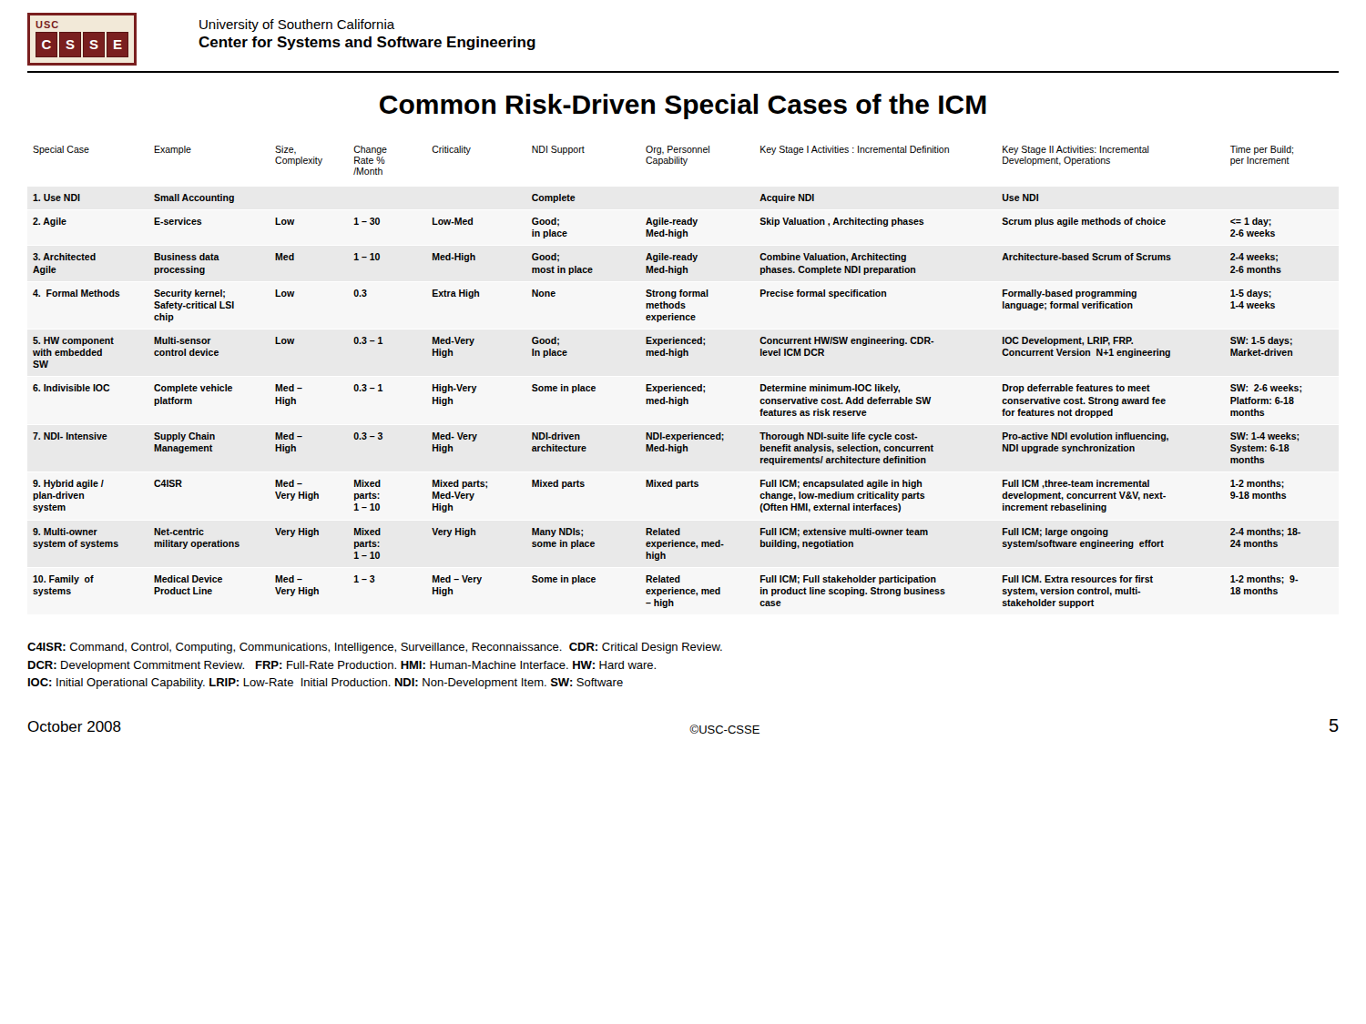USC
CSSE
University of Southern California
Center for Systems and Software Engineering
Common Risk-Driven Special Cases of the ICM
| Special Case | Example | Size, Complexity | Change Rate % /Month | Criticality | NDI Support | Org, Personnel Capability | Key Stage I Activities : Incremental Definition | Key Stage II Activities: Incremental Development, Operations | Time per Build; per Increment |
| --- | --- | --- | --- | --- | --- | --- | --- | --- | --- |
| 1. Use NDI | Small Accounting | | | | Complete | | Acquire NDI | Use NDI | |
| 2. Agile | E-services | Low | 1 – 30 | Low-Med | Good; in place | Agile-ready Med-high | Skip Valuation , Architecting phases | Scrum plus agile methods of choice | <= 1 day; 2-6 weeks |
| 3. Architected Agile | Business data processing | Med | 1 – 10 | Med-High | Good; most in place | Agile-ready Med-high | Combine Valuation, Architecting phases. Complete NDI preparation | Architecture-based Scrum of Scrums | 2-4 weeks; 2-6 months |
| 4. Formal Methods | Security kernel; Safety-critical LSI chip | Low | 0.3 | Extra High | None | Strong formal methods experience | Precise formal specification | Formally-based programming language; formal verification | 1-5 days; 1-4 weeks |
| 5. HW component with embedded SW | Multi-sensor control device | Low | 0.3 – 1 | Med-Very High | Good; In place | Experienced; med-high | Concurrent HW/SW engineering. CDR- level ICM DCR | IOC Development, LRIP, FRP. Concurrent Version N+1 engineering | SW: 1-5 days; Market-driven |
| 6. Indivisible IOC | Complete vehicle platform | Med – High | 0.3 – 1 | High-Very High | Some in place | Experienced; med-high | Determine minimum-IOC likely, conservative cost. Add deferrable SW features as risk reserve | Drop deferrable features to meet conservative cost. Strong award fee for features not dropped | SW: 2-6 weeks; Platform: 6-18 months |
| 7. NDI- Intensive | Supply Chain Management | Med – High | 0.3 – 3 | Med- Very High | NDI-driven architecture | NDI-experienced; Med-high | Thorough NDI-suite life cycle cost- benefit analysis, selection, concurrent requirements/ architecture definition | Pro-active NDI evolution influencing, NDI upgrade synchronization | SW: 1-4 weeks; System: 6-18 months |
| 9. Hybrid agile / plan-driven system | C4ISR | Med – Very High | Mixed parts: 1 – 10 | Mixed parts; Med-Very High | Mixed parts | Mixed parts | Full ICM; encapsulated agile in high change, low-medium criticality parts (Often HMI, external interfaces) | Full ICM ,three-team incremental development, concurrent V&V, next- increment rebaselining | 1-2 months; 9-18 months |
| 9. Multi-owner system of systems | Net-centric military operations | Very High | Mixed parts: 1 – 10 | Very High | Many NDIs; some in place | Related experience, med- high | Full ICM; extensive multi-owner team building, negotiation | Full ICM; large ongoing system/software engineering effort | 2-4 months; 18- 24 months |
| 10. Family of systems | Medical Device Product Line | Med – Very High | 1 – 3 | Med – Very High | Some in place | Related experience, med – high | Full ICM; Full stakeholder participation in product line scoping. Strong business case | Full ICM. Extra resources for first system, version control, multi- stakeholder support | 1-2 months; 9- 18 months |
C4ISR: Command, Control, Computing, Communications, Intelligence, Surveillance, Reconnaissance. CDR: Critical Design Review.
DCR: Development Commitment Review. FRP: Full-Rate Production. HMI: Human-Machine Interface. HW: Hard ware.
IOC: Initial Operational Capability. LRIP: Low-Rate Initial Production. NDI: Non-Development Item. SW: Software
October 2008
©USC-CSSE
5